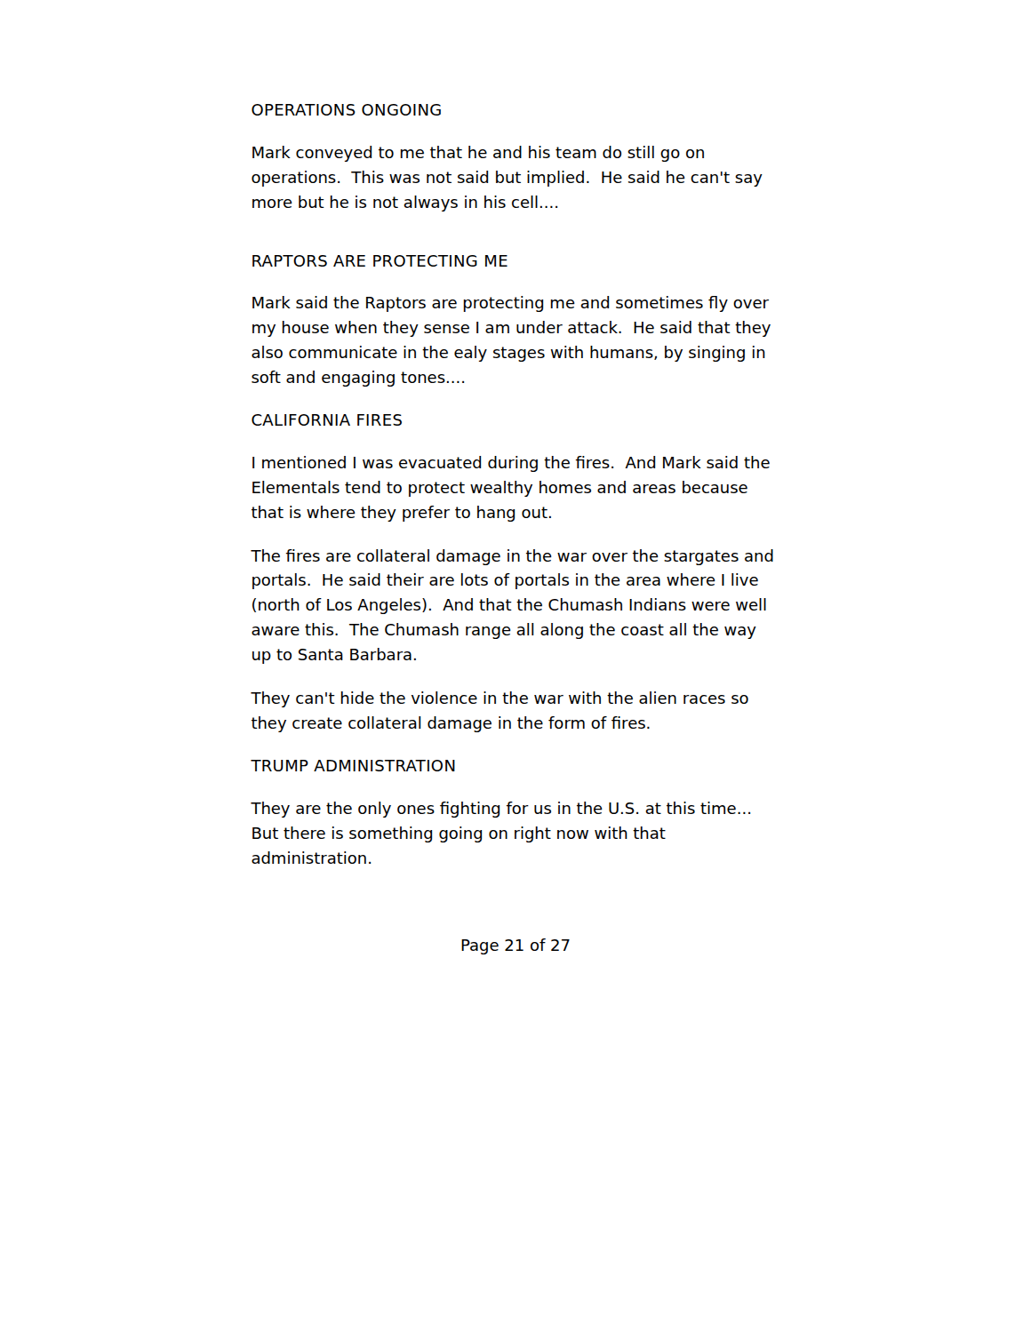OPERATIONS ONGOING
Mark conveyed to me that he and his team do still go on operations. This was not said but implied. He said he can't say more but he is not always in his cell....
RAPTORS ARE PROTECTING ME
Mark said the Raptors are protecting me and sometimes fly over my house when they sense I am under attack. He said that they also communicate in the ealy stages with humans, by singing in soft and engaging tones....
CALIFORNIA FIRES
I mentioned I was evacuated during the fires. And Mark said the Elementals tend to protect wealthy homes and areas because that is where they prefer to hang out.
The fires are collateral damage in the war over the stargates and portals. He said their are lots of portals in the area where I live (north of Los Angeles). And that the Chumash Indians were well aware this. The Chumash range all along the coast all the way up to Santa Barbara.
They can't hide the violence in the war with the alien races so they create collateral damage in the form of fires.
TRUMP ADMINISTRATION
They are the only ones fighting for us in the U.S. at this time... But there is something going on right now with that administration.
Page 21 of 27